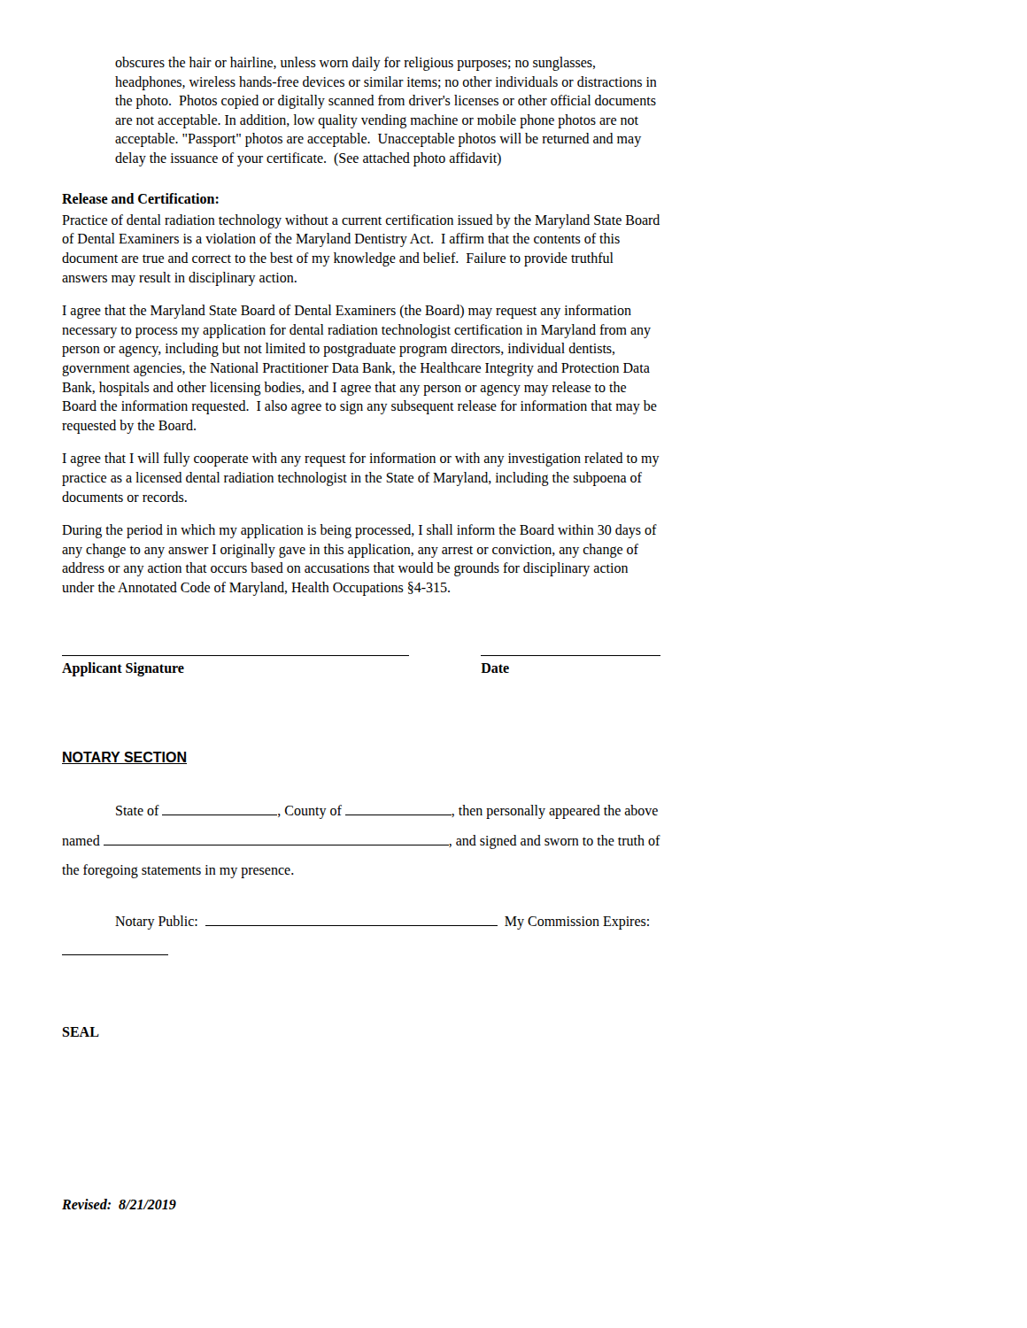obscures the hair or hairline, unless worn daily for religious purposes; no sunglasses, headphones, wireless hands-free devices or similar items; no other individuals or distractions in the photo. Photos copied or digitally scanned from driver's licenses or other official documents are not acceptable. In addition, low quality vending machine or mobile phone photos are not acceptable. "Passport" photos are acceptable. Unacceptable photos will be returned and may delay the issuance of your certificate. (See attached photo affidavit)
Release and Certification:
Practice of dental radiation technology without a current certification issued by the Maryland State Board of Dental Examiners is a violation of the Maryland Dentistry Act. I affirm that the contents of this document are true and correct to the best of my knowledge and belief. Failure to provide truthful answers may result in disciplinary action.
I agree that the Maryland State Board of Dental Examiners (the Board) may request any information necessary to process my application for dental radiation technologist certification in Maryland from any person or agency, including but not limited to postgraduate program directors, individual dentists, government agencies, the National Practitioner Data Bank, the Healthcare Integrity and Protection Data Bank, hospitals and other licensing bodies, and I agree that any person or agency may release to the Board the information requested. I also agree to sign any subsequent release for information that may be requested by the Board.
I agree that I will fully cooperate with any request for information or with any investigation related to my practice as a licensed dental radiation technologist in the State of Maryland, including the subpoena of documents or records.
During the period in which my application is being processed, I shall inform the Board within 30 days of any change to any answer I originally gave in this application, any arrest or conviction, any change of address or any action that occurs based on accusations that would be grounds for disciplinary action under the Annotated Code of Maryland, Health Occupations §4-315.
Applicant Signature Date
NOTARY SECTION
State of , County of , then personally appeared the above named , and signed and sworn to the truth of the foregoing statements in my presence.
Notary Public: My Commission Expires:
SEAL
Revised: 8/21/2019